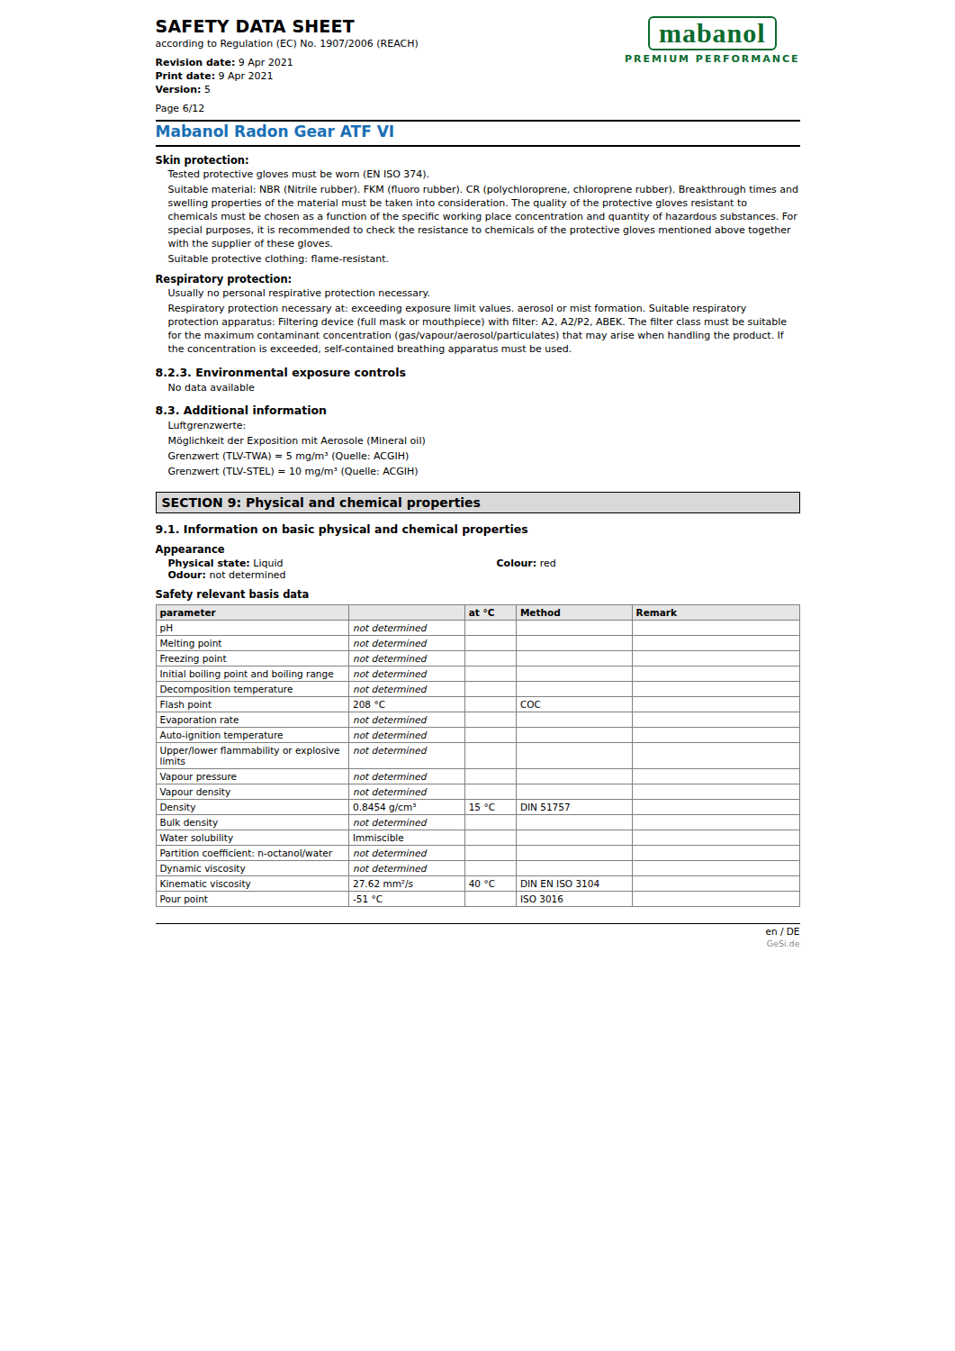SAFETY DATA SHEET
according to Regulation (EC) No. 1907/2006 (REACH)
Revision date: 9 Apr 2021
Print date: 9 Apr 2021
Version: 5
mabanol
PREMIUM PERFORMANCE
Page 6/12
Mabanol Radon Gear ATF VI
Skin protection:
Tested protective gloves must be worn (EN ISO 374).
Suitable material: NBR (Nitrile rubber). FKM (fluoro rubber). CR (polychloroprene, chloroprene rubber). Breakthrough times and swelling properties of the material must be taken into consideration. The quality of the protective gloves resistant to chemicals must be chosen as a function of the specific working place concentration and quantity of hazardous substances. For special purposes, it is recommended to check the resistance to chemicals of the protective gloves mentioned above together with the supplier of these gloves.
Suitable protective clothing: flame-resistant.
Respiratory protection:
Usually no personal respirative protection necessary.
Respiratory protection necessary at: exceeding exposure limit values. aerosol or mist formation. Suitable respiratory protection apparatus: Filtering device (full mask or mouthpiece) with filter: A2, A2/P2, ABEK. The filter class must be suitable for the maximum contaminant concentration (gas/vapour/aerosol/particulates) that may arise when handling the product. If the concentration is exceeded, self-contained breathing apparatus must be used.
8.2.3. Environmental exposure controls
No data available
8.3. Additional information
Luftgrenzwerte:
Möglichkeit der Exposition mit Aerosole (Mineral oil)
Grenzwert (TLV-TWA) = 5 mg/m³ (Quelle: ACGIH)
Grenzwert (TLV-STEL) = 10 mg/m³ (Quelle: ACGIH)
SECTION 9: Physical and chemical properties
9.1. Information on basic physical and chemical properties
Appearance
Physical state: Liquid
Colour: red
Odour: not determined
Safety relevant basis data
| parameter | | at °C | Method | Remark |
| --- | --- | --- | --- | --- |
| pH | not determined | | | |
| Melting point | not determined | | | |
| Freezing point | not determined | | | |
| Initial boiling point and boiling range | not determined | | | |
| Decomposition temperature | not determined | | | |
| Flash point | 208 °C | | COC | |
| Evaporation rate | not determined | | | |
| Auto-ignition temperature | not determined | | | |
| Upper/lower flammability or explosive limits | not determined | | | |
| Vapour pressure | not determined | | | |
| Vapour density | not determined | | | |
| Density | 0.8454 g/cm³ | 15 °C | DIN 51757 | |
| Bulk density | not determined | | | |
| Water solubility | Immiscible | | | |
| Partition coefficient: n-octanol/water | not determined | | | |
| Dynamic viscosity | not determined | | | |
| Kinematic viscosity | 27.62 mm²/s | 40 °C | DIN EN ISO 3104 | |
| Pour point | -51 °C | | ISO 3016 | |
en / DE
GeSi.de